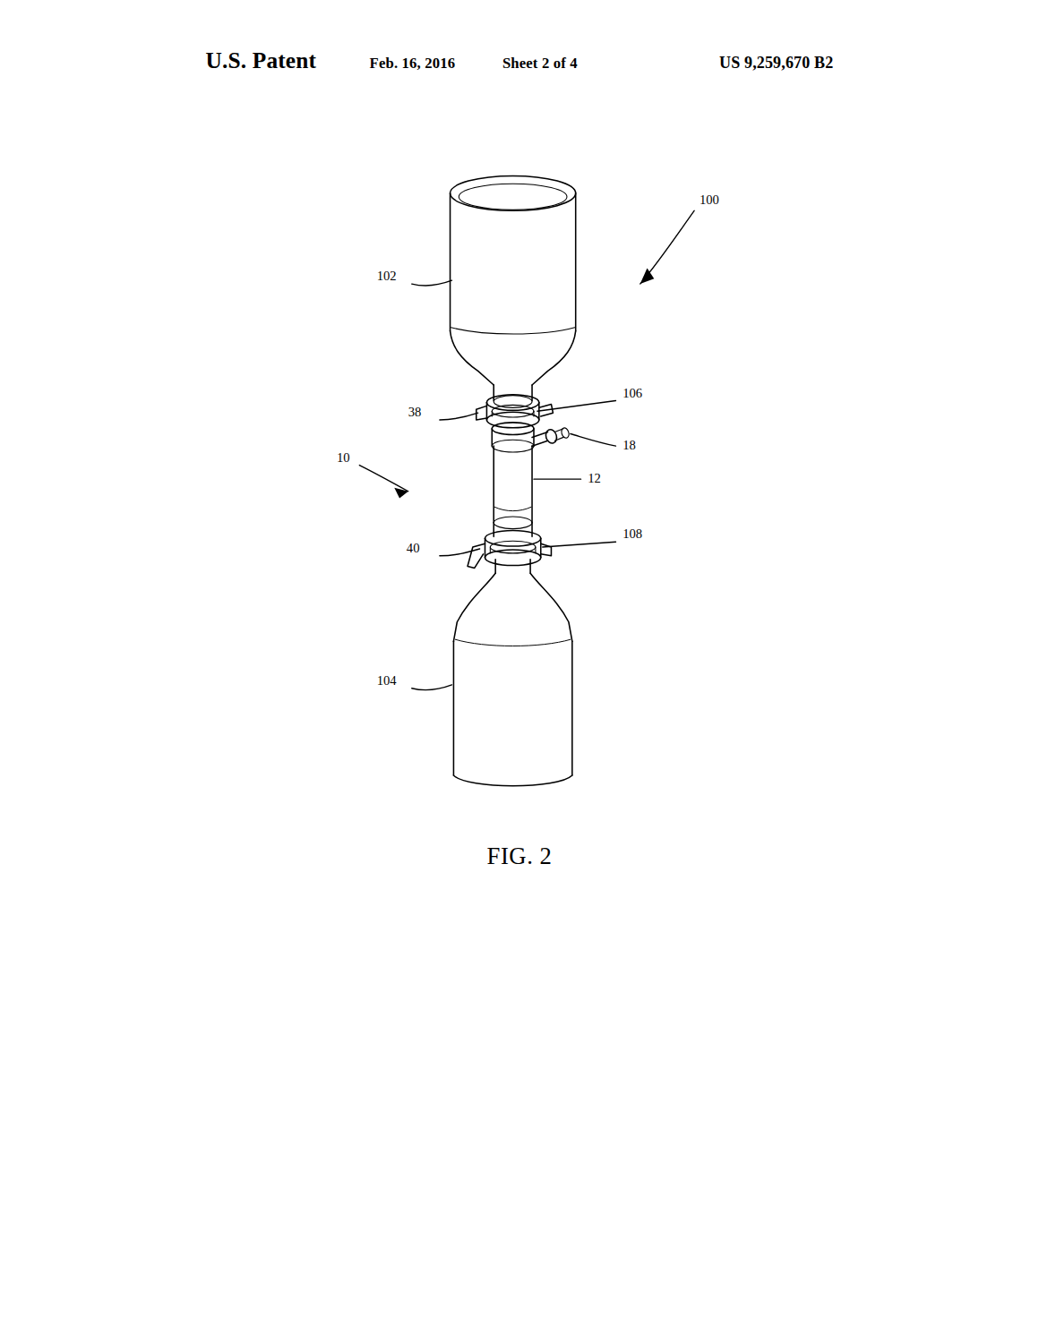U.S. Patent Feb. 16, 2016 Sheet 2 of 4 US 9,259,670 B2
100 102 106 38 18 10 12 108 40 104
FIG. 2